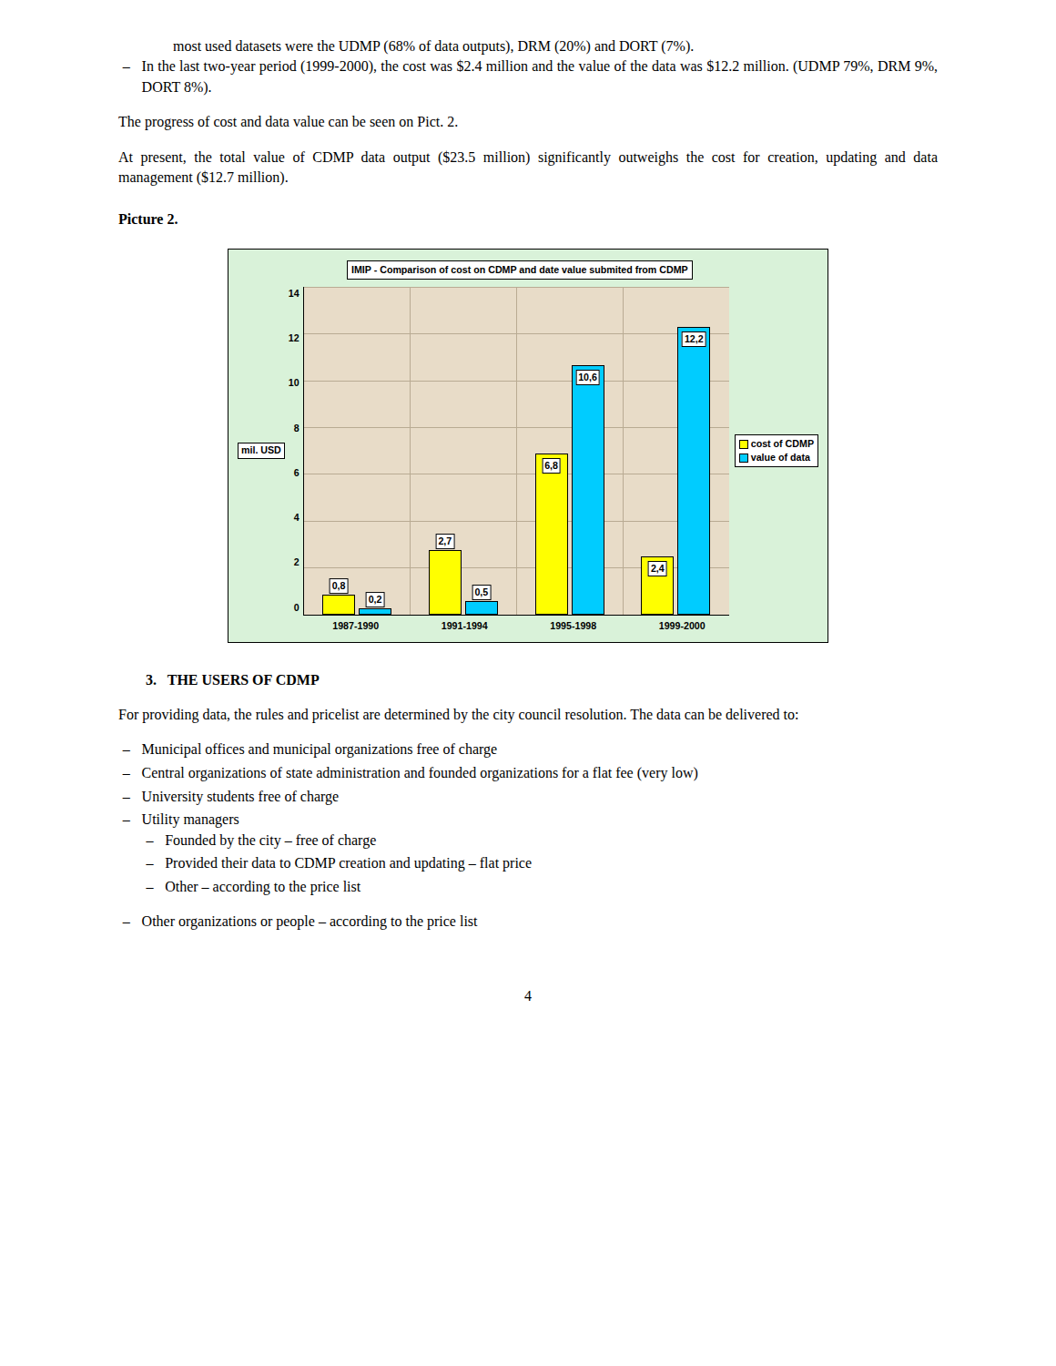most used datasets were the UDMP (68% of data outputs), DRM (20%) and DORT (7%).
In the last two-year period (1999-2000), the cost was $2.4 million and the value of the data was $12.2 million. (UDMP 79%, DRM 9%, DORT 8%).
The progress of cost and data value can be seen on Pict. 2.
At present, the total value of CDMP data output ($23.5 million) significantly outweighs the cost for creation, updating and data management ($12.7 million).
Picture 2.
IMIP - Comparison of cost on CDMP and date value submited from CDMP
mil. USD
14 12 10 8 6 4 2 0
0,8
0,2
2,7
0,5
6,8
10,6
2,4
12,2
cost of CDMP
value of data
1987-1990 1991-1994 1995-1998 1999-2000
3. THE USERS OF CDMP
For providing data, the rules and pricelist are determined by the city council resolution. The data can be delivered to:
Municipal offices and municipal organizations free of charge
Central organizations of state administration and founded organizations for a flat fee (very low)
University students free of charge
Utility managers
Founded by the city – free of charge
Provided their data to CDMP creation and updating – flat price
Other – according to the price list
Other organizations or people – according to the price list
4